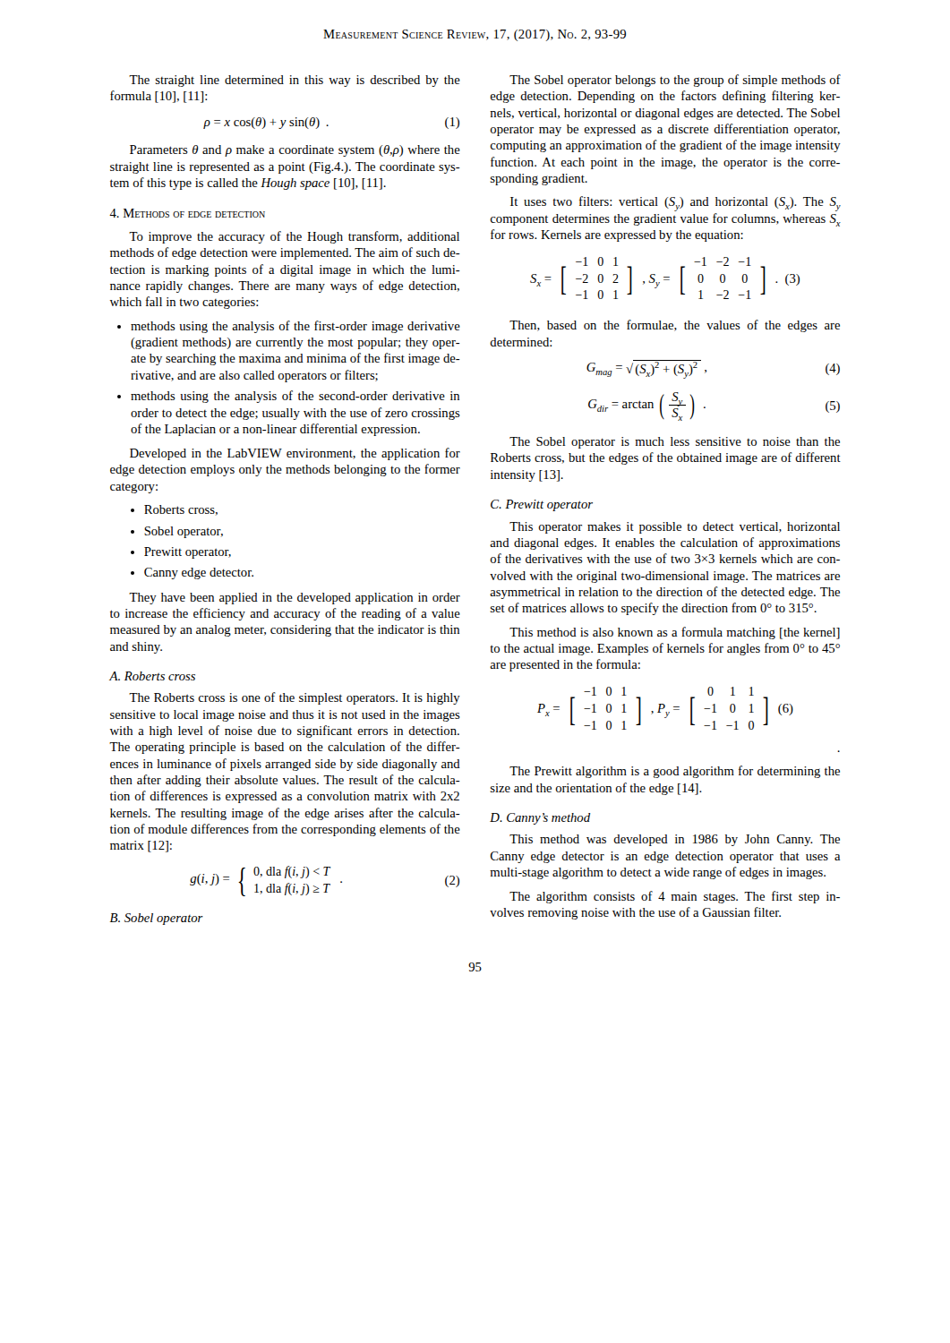Measurement Science Review, 17, (2017), No. 2, 93-99
The straight line determined in this way is described by the formula [10], [11]:
ρ = x cos(θ) + y sin(θ) . (1)
Parameters θ and ρ make a coordinate system (θ,ρ) where the straight line is represented as a point (Fig.4.). The coordinate system of this type is called the Hough space [10], [11].
4. Methods of edge detection
To improve the accuracy of the Hough transform, additional methods of edge detection were implemented. The aim of such detection is marking points of a digital image in which the luminance rapidly changes. There are many ways of edge detection, which fall in two categories:
methods using the analysis of the first-order image derivative (gradient methods) are currently the most popular; they operate by searching the maxima and minima of the first image derivative, and are also called operators or filters;
methods using the analysis of the second-order derivative in order to detect the edge; usually with the use of zero crossings of the Laplacian or a non-linear differential expression.
Developed in the LabVIEW environment, the application for edge detection employs only the methods belonging to the former category:
Roberts cross,
Sobel operator,
Prewitt operator,
Canny edge detector.
They have been applied in the developed application in order to increase the efficiency and accuracy of the reading of a value measured by an analog meter, considering that the indicator is thin and shiny.
A. Roberts cross
The Roberts cross is one of the simplest operators. It is highly sensitive to local image noise and thus it is not used in the images with a high level of noise due to significant errors in detection. The operating principle is based on the calculation of the differences in luminance of pixels arranged side by side diagonally and then after adding their absolute values. The result of the calculation of differences is expressed as a convolution matrix with 2x2 kernels. The resulting image of the edge arises after the calculation of module differences from the corresponding elements of the matrix [12]:
g(i, j) = {
| 0, dla f ( i , j ) < T |
| 1, dla f ( i , j ) ≥ T |
. (2)
B. Sobel operator
The Sobel operator belongs to the group of simple methods of edge detection. Depending on the factors defining filtering kernels, vertical, horizontal or diagonal edges are detected. The Sobel operator may be expressed as a discrete differentiation operator, computing an approximation of the gradient of the image intensity function. At each point in the image, the operator is the corresponding gradient.
It uses two filters: vertical (Sy) and horizontal (Sx). The Sy component determines the gradient value for columns, whereas Sx for rows. Kernels are expressed by the equation:
Sx = [
| −1 | 0 | 1 |
| −2 | 0 | 2 |
| −1 | 0 | 1 |
] , Sy = [
| −1 | −2 | −1 |
| 0 | 0 | 0 |
| 1 | −2 | −1 |
] . (3)
Then, based on the formulae, the values of the edges are determined:
Gmag = √(Sx)2 + (Sy)2 , (4)
Gdir = arctan ( Sy Sx ) . (5)
The Sobel operator is much less sensitive to noise than the Roberts cross, but the edges of the obtained image are of different intensity [13].
C. Prewitt operator
This operator makes it possible to detect vertical, horizontal and diagonal edges. It enables the calculation of approximations of the derivatives with the use of two 3×3 kernels which are convolved with the original two-dimensional image. The matrices are asymmetrical in relation to the direction of the detected edge. The set of matrices allows to specify the direction from 0° to 315°.
This method is also known as a formula matching [the kernel] to the actual image. Examples of kernels for angles from 0° to 45° are presented in the formula:
Px = [
| −1 | 0 | 1 |
| −1 | 0 | 1 |
| −1 | 0 | 1 |
] , Py = [
| 0 | 1 | 1 |
| −1 | 0 | 1 |
| −1 | −1 | 0 |
] (6)
.
The Prewitt algorithm is a good algorithm for determining the size and the orientation of the edge [14].
D. Canny’s method
This method was developed in 1986 by John Canny. The Canny edge detector is an edge detection operator that uses a multi-stage algorithm to detect a wide range of edges in images.
The algorithm consists of 4 main stages. The first step involves removing noise with the use of a Gaussian filter.
95